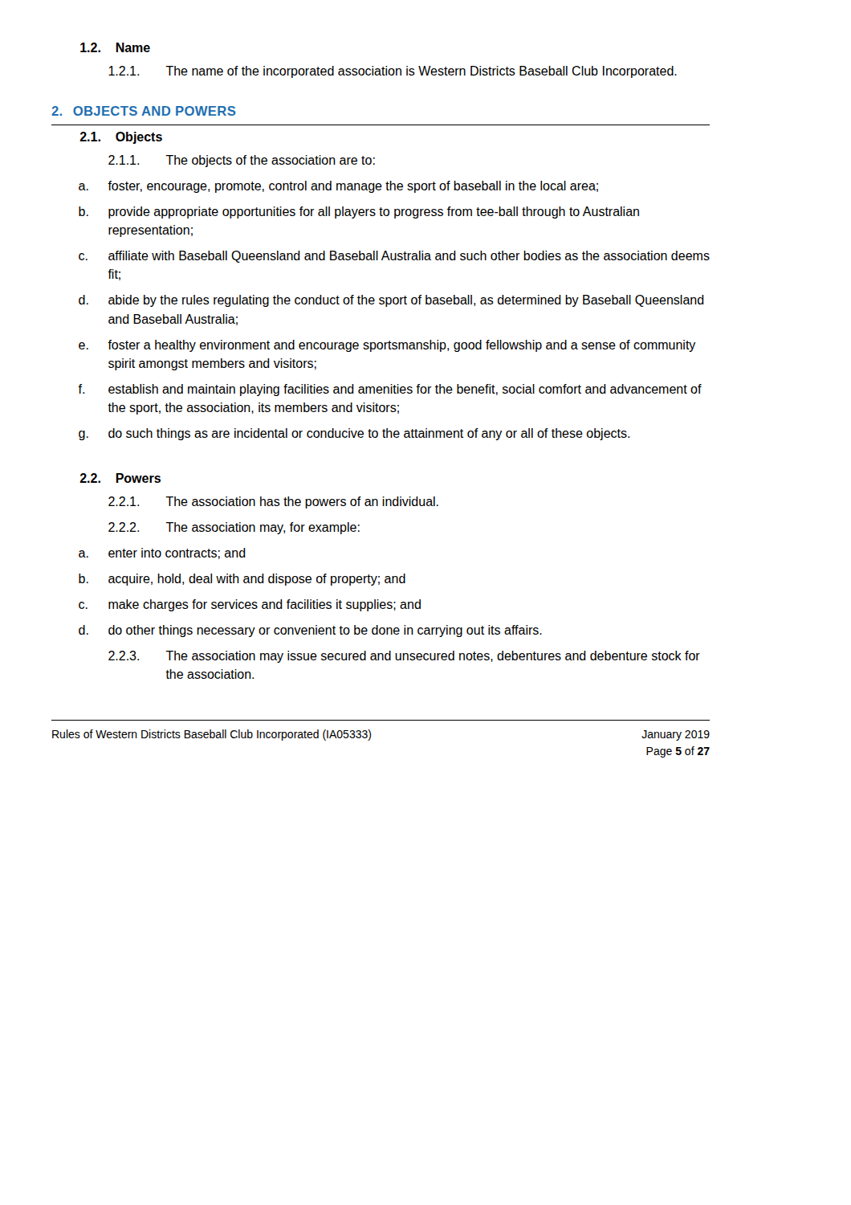1.2. Name
1.2.1. The name of the incorporated association is Western Districts Baseball Club Incorporated.
2. Objects and Powers
2.1. Objects
2.1.1. The objects of the association are to:
a. foster, encourage, promote, control and manage the sport of baseball in the local area;
b. provide appropriate opportunities for all players to progress from tee-ball through to Australian representation;
c. affiliate with Baseball Queensland and Baseball Australia and such other bodies as the association deems fit;
d. abide by the rules regulating the conduct of the sport of baseball, as determined by Baseball Queensland and Baseball Australia;
e. foster a healthy environment and encourage sportsmanship, good fellowship and a sense of community spirit amongst members and visitors;
f. establish and maintain playing facilities and amenities for the benefit, social comfort and advancement of the sport, the association, its members and visitors;
g. do such things as are incidental or conducive to the attainment of any or all of these objects.
2.2. Powers
2.2.1. The association has the powers of an individual.
2.2.2. The association may, for example:
a. enter into contracts; and
b. acquire, hold, deal with and dispose of property; and
c. make charges for services and facilities it supplies; and
d. do other things necessary or convenient to be done in carrying out its affairs.
2.2.3. The association may issue secured and unsecured notes, debentures and debenture stock for the association.
Rules of Western Districts Baseball Club Incorporated (IA05333)
January 2019
Page 5 of 27